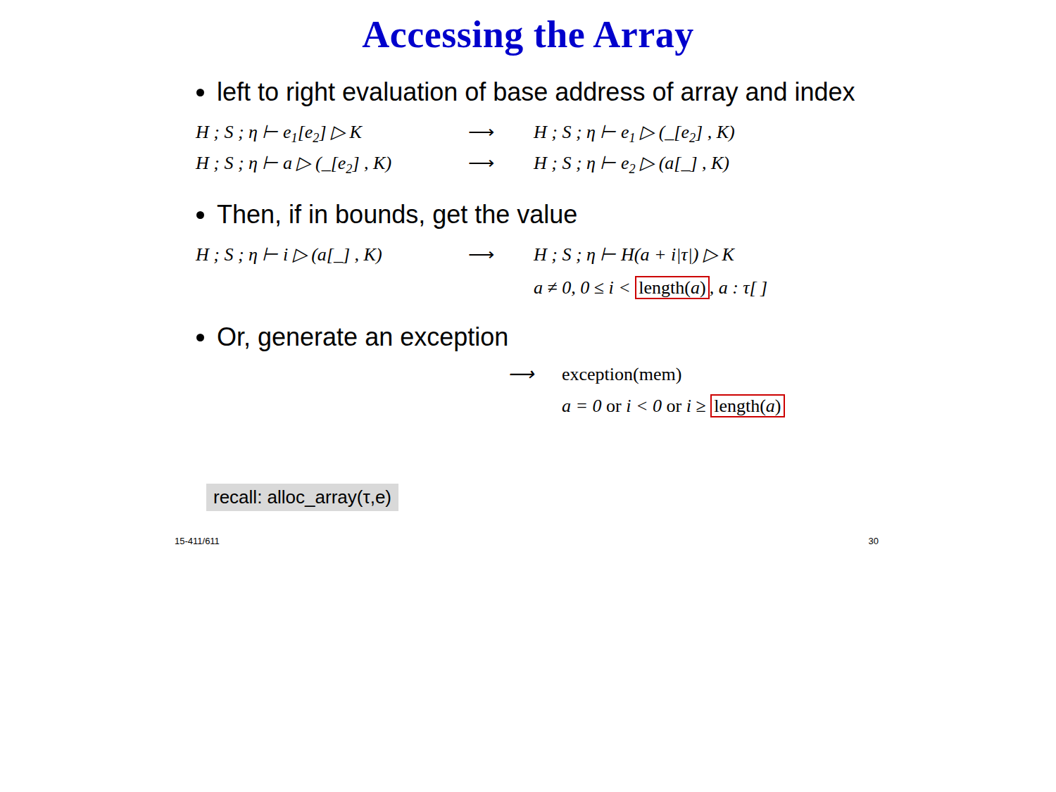Accessing the Array
left to right evaluation of base address of array and index
H ; S ; η ⊢ e1[e2] ▷ K ⟶ H ; S ; η ⊢ e1 ▷ (_[e2] , K)
H ; S ; η ⊢ a ▷ (_[e2] , K) ⟶ H ; S ; η ⊢ e2 ▷ (a[_] , K)
Then, if in bounds, get the value
H ; S ; η ⊢ i ▷ (a[_] , K) ⟶ H ; S ; η ⊢ H(a + i|τ|) ▷ K
a ≠ 0, 0 ≤ i < length(a), a : τ[ ]
Or, generate an exception
⟶ exception(mem)
a = 0 or i < 0 or i ≥ length(a)
recall: alloc_array(τ,e)
15-411/611
30